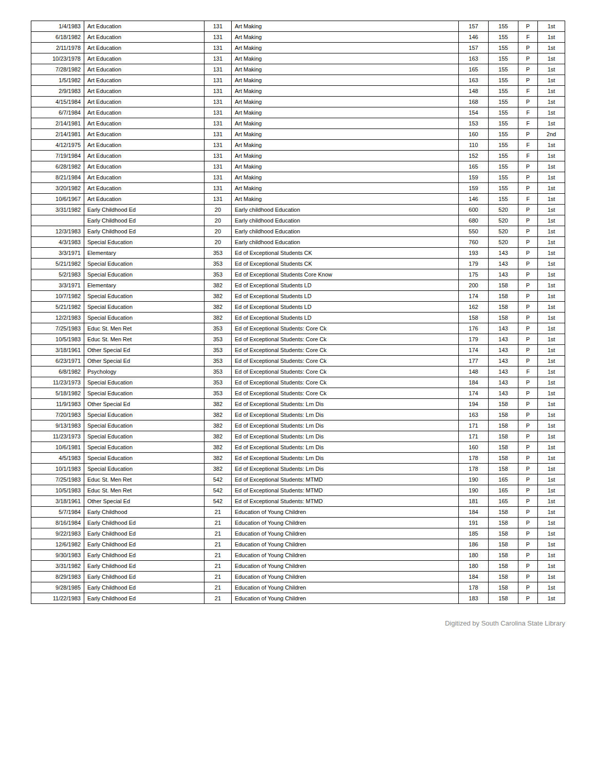| 1/4/1983 | Art Education | 131 | Art Making | 157 | 155 | P | 1st |
| 6/18/1982 | Art Education | 131 | Art Making | 146 | 155 | F | 1st |
| 2/11/1978 | Art Education | 131 | Art Making | 157 | 155 | P | 1st |
| 10/23/1978 | Art Education | 131 | Art Making | 163 | 155 | P | 1st |
| 7/28/1982 | Art Education | 131 | Art Making | 165 | 155 | P | 1st |
| 1/5/1982 | Art Education | 131 | Art Making | 163 | 155 | P | 1st |
| 2/9/1983 | Art Education | 131 | Art Making | 148 | 155 | F | 1st |
| 4/15/1984 | Art Education | 131 | Art Making | 168 | 155 | P | 1st |
| 6/7/1984 | Art Education | 131 | Art Making | 154 | 155 | F | 1st |
| 2/14/1981 | Art Education | 131 | Art Making | 153 | 155 | F | 1st |
| 2/14/1981 | Art Education | 131 | Art Making | 160 | 155 | P | 2nd |
| 4/12/1975 | Art Education | 131 | Art Making | 110 | 155 | F | 1st |
| 7/19/1984 | Art Education | 131 | Art Making | 152 | 155 | F | 1st |
| 6/28/1982 | Art Education | 131 | Art Making | 165 | 155 | P | 1st |
| 8/21/1984 | Art Education | 131 | Art Making | 159 | 155 | P | 1st |
| 3/20/1982 | Art Education | 131 | Art Making | 159 | 155 | P | 1st |
| 10/6/1967 | Art Education | 131 | Art Making | 146 | 155 | F | 1st |
| 3/31/1982 | Early Childhood Ed | 20 | Early childhood Education | 600 | 520 | P | 1st |
| | Early Childhood Ed | 20 | Early childhood Education | 680 | 520 | P | 1st |
| 12/3/1983 | Early Childhood Ed | 20 | Early childhood Education | 550 | 520 | P | 1st |
| 4/3/1983 | Special Education | 20 | Early childhood Education | 760 | 520 | P | 1st |
| 3/3/1971 | Elementary | 353 | Ed of Exceptional Students CK | 193 | 143 | P | 1st |
| 5/21/1982 | Special Education | 353 | Ed of Exceptional Students CK | 179 | 143 | P | 1st |
| 5/2/1983 | Special Education | 353 | Ed of Exceptional Students Core Know | 175 | 143 | P | 1st |
| 3/3/1971 | Elementary | 382 | Ed of Exceptional Students LD | 200 | 158 | P | 1st |
| 10/7/1982 | Special Education | 382 | Ed of Exceptional Students LD | 174 | 158 | P | 1st |
| 5/21/1982 | Special Education | 382 | Ed of Exceptional Students LD | 162 | 158 | P | 1st |
| 12/2/1983 | Special Education | 382 | Ed of Exceptional Students LD | 158 | 158 | P | 1st |
| 7/25/1983 | Educ St. Men Ret | 353 | Ed of Exceptional Students: Core Ck | 176 | 143 | P | 1st |
| 10/5/1983 | Educ St. Men Ret | 353 | Ed of Exceptional Students: Core Ck | 179 | 143 | P | 1st |
| 3/18/1961 | Other Special Ed | 353 | Ed of Exceptional Students: Core Ck | 174 | 143 | P | 1st |
| 6/23/1971 | Other Special Ed | 353 | Ed of Exceptional Students: Core Ck | 177 | 143 | P | 1st |
| 6/8/1982 | Psychology | 353 | Ed of Exceptional Students: Core Ck | 148 | 143 | F | 1st |
| 11/23/1973 | Special Education | 353 | Ed of Exceptional Students: Core Ck | 184 | 143 | P | 1st |
| 5/18/1982 | Special Education | 353 | Ed of Exceptional Students: Core Ck | 174 | 143 | P | 1st |
| 11/9/1983 | Other Special Ed | 382 | Ed of Exceptional Students: Lrn Dis | 194 | 158 | P | 1st |
| 7/20/1983 | Special Education | 382 | Ed of Exceptional Students: Lrn Dis | 163 | 158 | P | 1st |
| 9/13/1983 | Special Education | 382 | Ed of Exceptional Students: Lrn Dis | 171 | 158 | P | 1st |
| 11/23/1973 | Special Education | 382 | Ed of Exceptional Students: Lrn Dis | 171 | 158 | P | 1st |
| 10/6/1981 | Special Education | 382 | Ed of Exceptional Students: Lrn Dis | 160 | 158 | P | 1st |
| 4/5/1983 | Special Education | 382 | Ed of Exceptional Students: Lrn Dis | 178 | 158 | P | 1st |
| 10/1/1983 | Special Education | 382 | Ed of Exceptional Students: Lrn Dis | 178 | 158 | P | 1st |
| 7/25/1983 | Educ St. Men Ret | 542 | Ed of Exceptional Students: MTMD | 190 | 165 | P | 1st |
| 10/5/1983 | Educ St. Men Ret | 542 | Ed of Exceptional Students: MTMD | 190 | 165 | P | 1st |
| 3/18/1961 | Other Special Ed | 542 | Ed of Exceptional Students: MTMD | 181 | 165 | P | 1st |
| 5/7/1984 | Early Childhood | 21 | Education of Young Children | 184 | 158 | P | 1st |
| 8/16/1984 | Early Childhood Ed | 21 | Education of Young Children | 191 | 158 | P | 1st |
| 9/22/1983 | Early Childhood Ed | 21 | Education of Young Children | 185 | 158 | P | 1st |
| 12/6/1982 | Early Childhood Ed | 21 | Education of Young Children | 186 | 158 | P | 1st |
| 9/30/1983 | Early Childhood Ed | 21 | Education of Young Children | 180 | 158 | P | 1st |
| 3/31/1982 | Early Childhood Ed | 21 | Education of Young Children | 180 | 158 | P | 1st |
| 8/29/1983 | Early Childhood Ed | 21 | Education of Young Children | 184 | 158 | P | 1st |
| 9/28/1985 | Early Childhood Ed | 21 | Education of Young Children | 178 | 158 | P | 1st |
| 11/22/1983 | Early Childhood Ed | 21 | Education of Young Children | 183 | 158 | P | 1st |
Digitized by South Carolina State Library